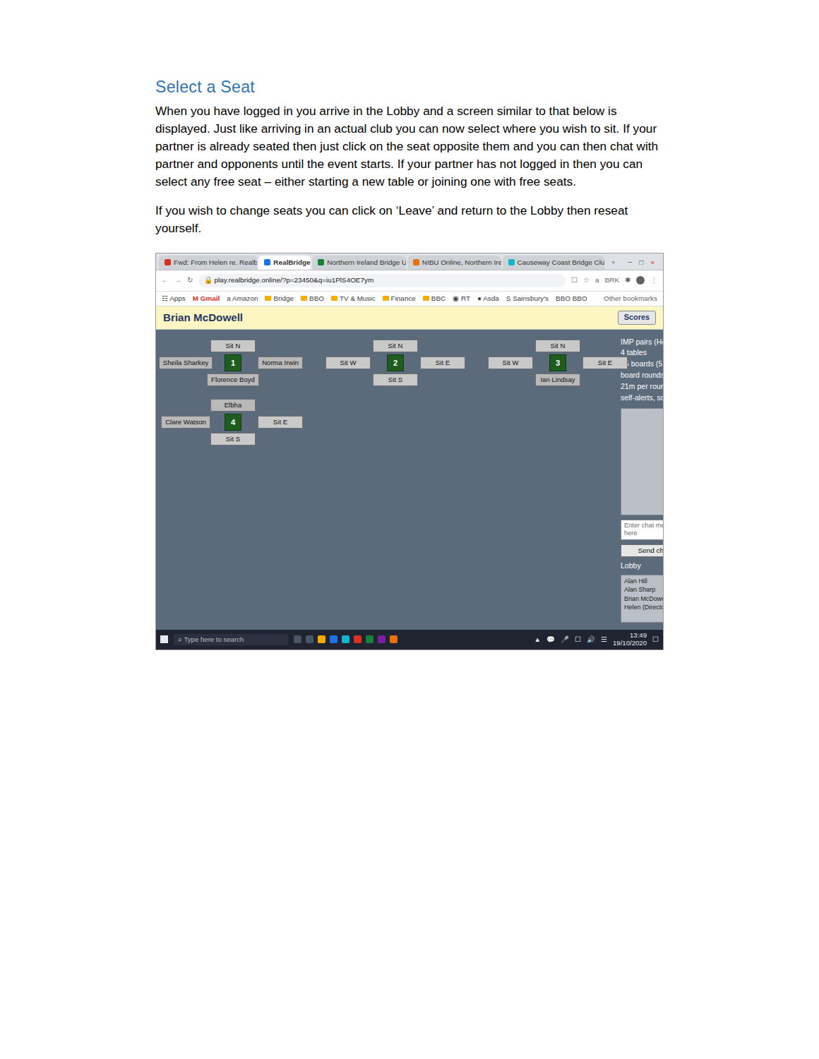Select a Seat
When you have logged in you arrive in the Lobby and a screen similar to that below is displayed. Just like arriving in an actual club you can now select where you wish to sit. If your partner is already seated then just click on the seat opposite them and you can then chat with partner and opponents until the event starts. If your partner has not logged in then you can select any free seat – either starting a new table or joining one with free seats.
If you wish to change seats you can click on ‘Leave’ and return to the Lobby then reseat yourself.
Fwd: From Helen re. Realbridge×
RealBridge×
Northern Ireland Bridge Union×
NIBU Online, Northern Ireland×
Causeway Coast Bridge Club, Co×
+
−□×
←→↻
🔒 play.realbridge.online/?p=23450&q=iu1PlS4OE7ym
☐☆aBRK✱ ⋮
☷ Apps M Gmail a Amazon Bridge BBO TV & Music Finance BBC ◉ RT ● Asda S Sainsbury's BBO BBO Other bookmarks
Brian McDowell
Scores
Sit N
Sheila Sharkey
1
Norma Irwin
Florence Boyd
Sit N
Sit W
2
Sit E
Sit S
Sit N
Sit W
3
Sit E
Ian Lindsay
Elbha
Clare Watson
4
Sit E
Sit S
IMP pairs (Howell)
4 tables
15 boards (5 x 3 board rounds)
21m per round, self-alerts, screens
Enter chat message here
Send chat
Lobby
Alan Hill
Alan Sharp
Brian McDowell
Helen (Director)
⌕ Type here to search
▲💬🎤☐🔊☰ 13:49
19/10/2020 ☐